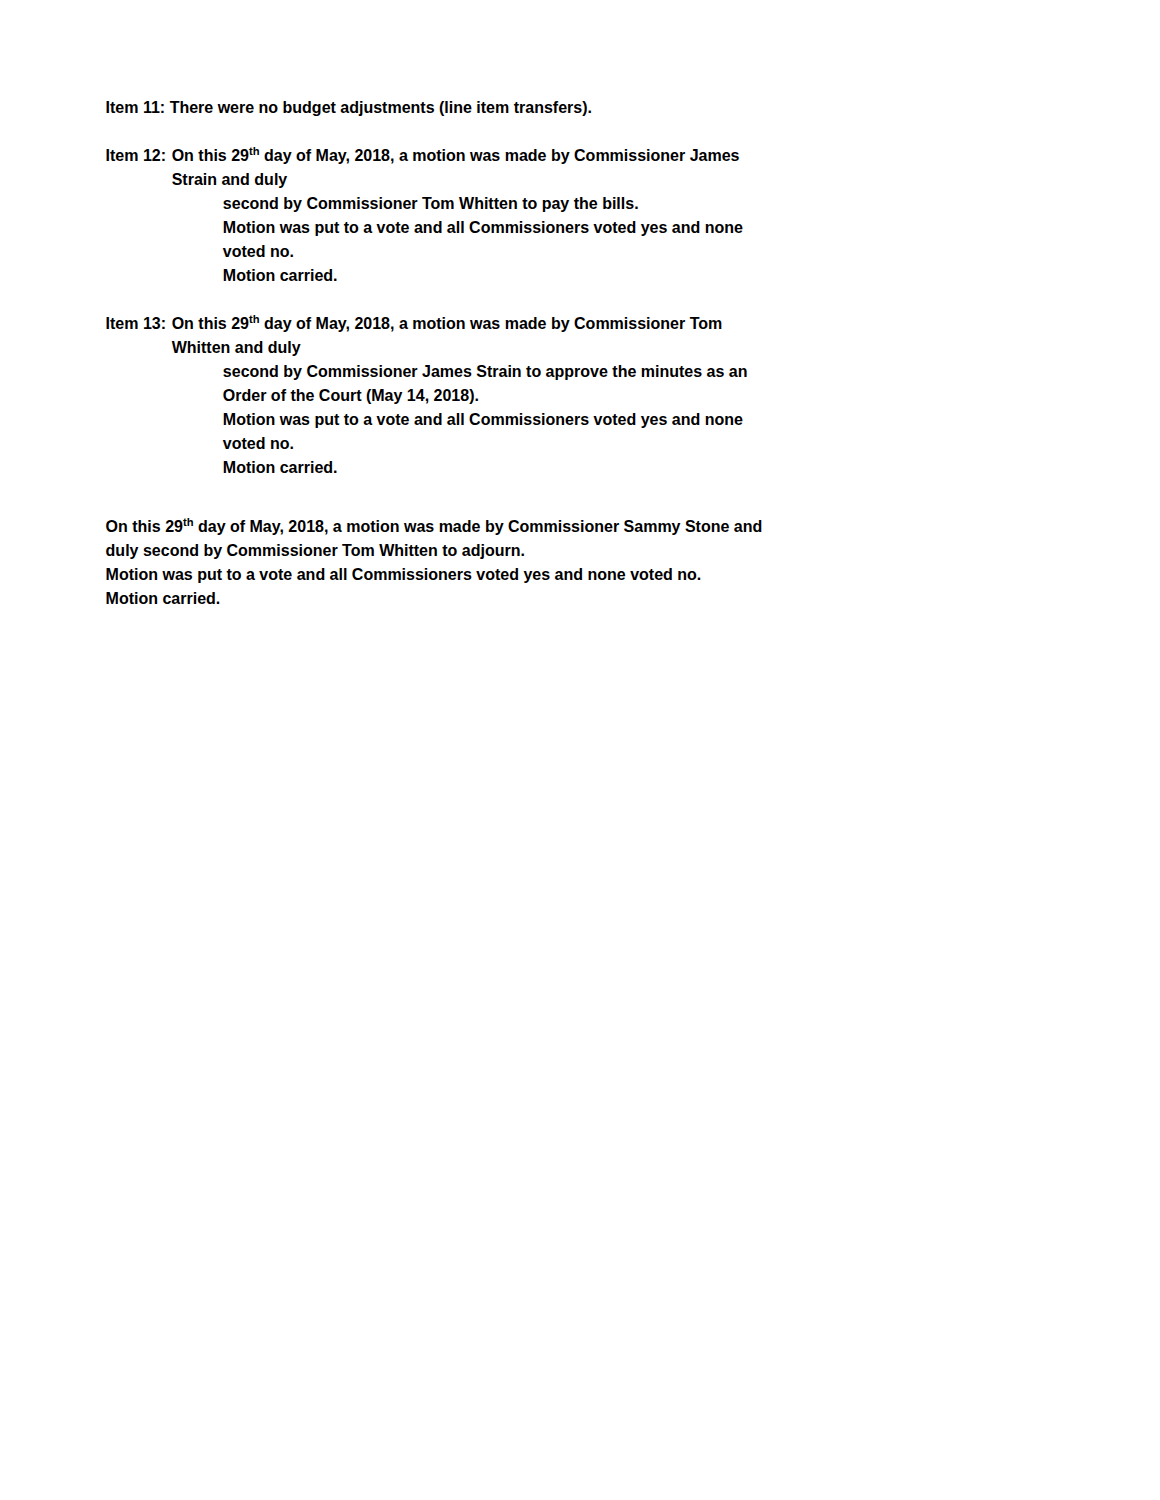Item 11: There were no budget adjustments (line item transfers).
Item 12:
On this 29th day of May, 2018, a motion was made by Commissioner James Strain and duly
second by Commissioner Tom Whitten to pay the bills.
Motion was put to a vote and all Commissioners voted yes and none voted no.
Motion carried.
Item 13:
On this 29th day of May, 2018, a motion was made by Commissioner Tom Whitten and duly
second by Commissioner James Strain to approve the minutes as an Order of the Court (May 14, 2018).
Motion was put to a vote and all Commissioners voted yes and none voted no.
Motion carried.
On this 29th day of May, 2018, a motion was made by Commissioner Sammy Stone and duly second by Commissioner Tom Whitten to adjourn.
Motion was put to a vote and all Commissioners voted yes and none voted no.
Motion carried.